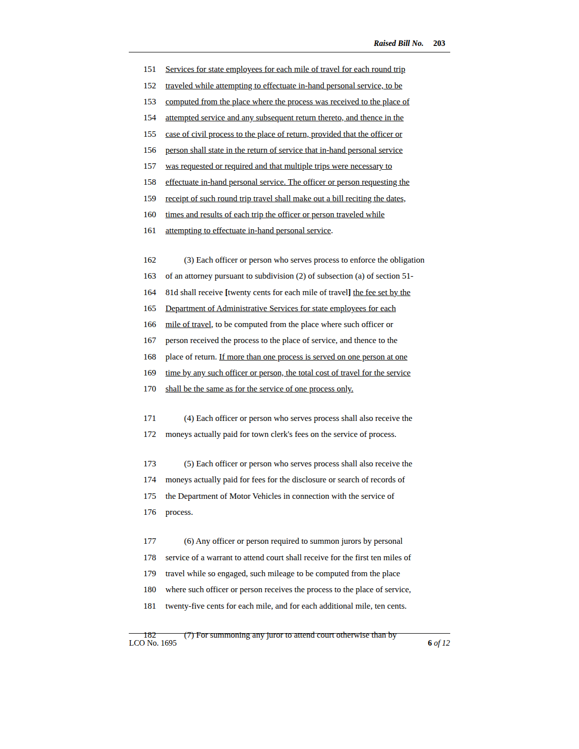Raised Bill No.203
151 Services for state employees for each mile of travel for each round trip
152 traveled while attempting to effectuate in-hand personal service, to be
153 computed from the place where the process was received to the place of
154 attempted service and any subsequent return thereto, and thence in the
155 case of civil process to the place of return, provided that the officer or
156 person shall state in the return of service that in-hand personal service
157 was requested or required and that multiple trips were necessary to
158 effectuate in-hand personal service. The officer or person requesting the
159 receipt of such round trip travel shall make out a bill reciting the dates,
160 times and results of each trip the officer or person traveled while
161 attempting to effectuate in-hand personal service.
162 (3) Each officer or person who serves process to enforce the obligation
163 of an attorney pursuant to subdivision (2) of subsection (a) of section 51-
16481d shall receive [twenty cents for each mile of travel] the fee set by the
165 Department of Administrative Services for state employees for each
166 mile of travel, to be computed from the place where such officer or
167 person received the process to the place of service, and thence to the
168 place of return. If more than one process is served on one person at one
169 time by any such officer or person, the total cost of travel for the service
170 shall be the same as for the service of one process only.
171 (4) Each officer or person who serves process shall also receive the
172 moneys actually paid for town clerk's fees on the service of process.
173 (5) Each officer or person who serves process shall also receive the
174 moneys actually paid for fees for the disclosure or search of records of
175 the Department of Motor Vehicles in connection with the service of
176 process.
177 (6) Any officer or person required to summon jurors by personal
178 service of a warrant to attend court shall receive for the first ten miles of
179 travel while so engaged, such mileage to be computed from the place
180 where such officer or person receives the process to the place of service,
181 twenty-five cents for each mile, and for each additional mile, ten cents.
182 (7) For summoning any juror to attend court otherwise than by
LCO No. 1695
6 of 12